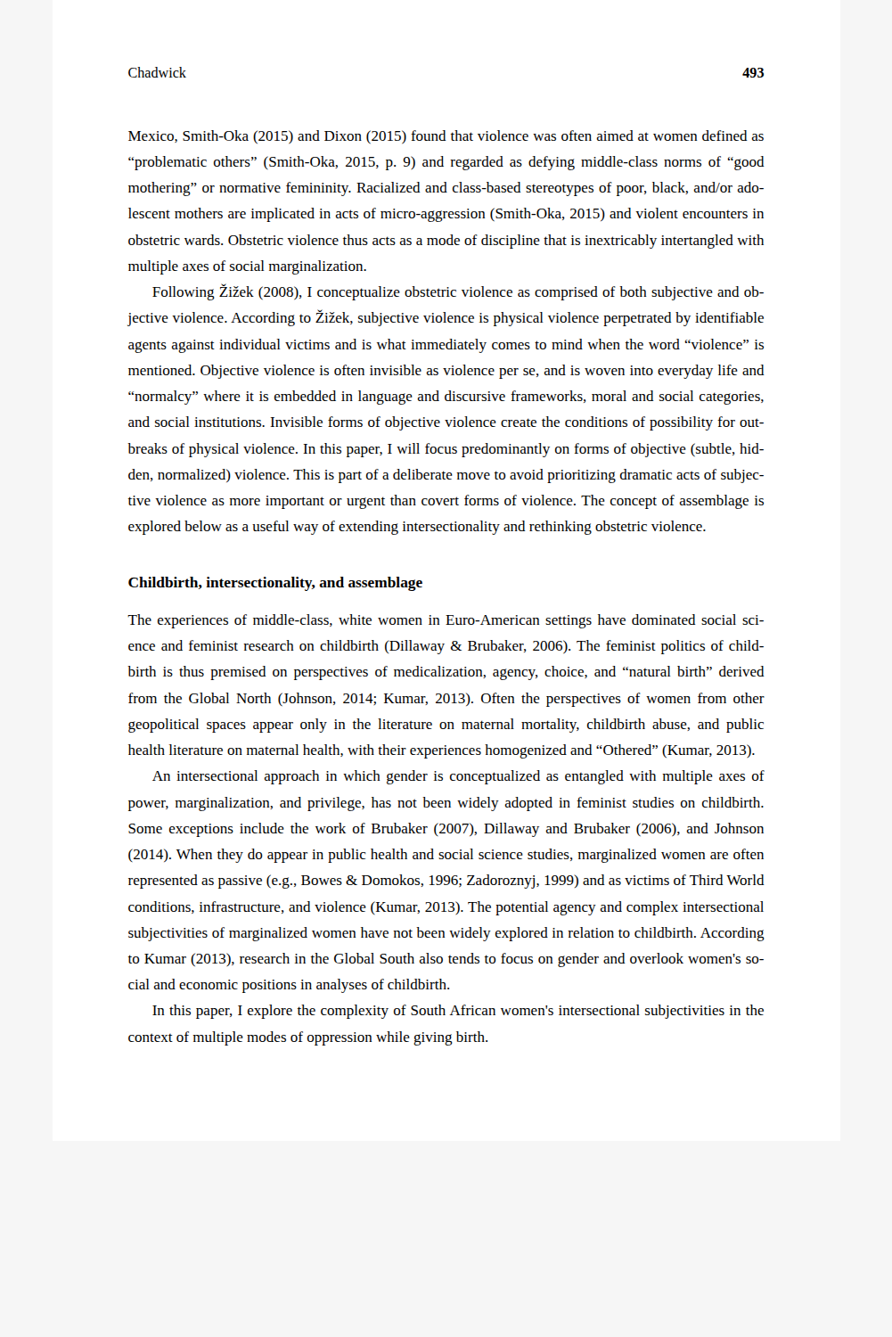Chadwick 493
Mexico, Smith-Oka (2015) and Dixon (2015) found that violence was often aimed at women defined as “problematic others” (Smith-Oka, 2015, p. 9) and regarded as defying middle-class norms of “good mothering” or normative femininity. Racialized and class-based stereotypes of poor, black, and/or adolescent mothers are implicated in acts of micro-aggression (Smith-Oka, 2015) and violent encounters in obstetric wards. Obstetric violence thus acts as a mode of discipline that is inextricably intertangled with multiple axes of social marginalization.
Following Žižek (2008), I conceptualize obstetric violence as comprised of both subjective and objective violence. According to Žižek, subjective violence is physical violence perpetrated by identifiable agents against individual victims and is what immediately comes to mind when the word “violence” is mentioned. Objective violence is often invisible as violence per se, and is woven into everyday life and “normalcy” where it is embedded in language and discursive frameworks, moral and social categories, and social institutions. Invisible forms of objective violence create the conditions of possibility for outbreaks of physical violence. In this paper, I will focus predominantly on forms of objective (subtle, hidden, normalized) violence. This is part of a deliberate move to avoid prioritizing dramatic acts of subjective violence as more important or urgent than covert forms of violence. The concept of assemblage is explored below as a useful way of extending intersectionality and rethinking obstetric violence.
Childbirth, intersectionality, and assemblage
The experiences of middle-class, white women in Euro-American settings have dominated social science and feminist research on childbirth (Dillaway & Brubaker, 2006). The feminist politics of childbirth is thus premised on perspectives of medicalization, agency, choice, and “natural birth” derived from the Global North (Johnson, 2014; Kumar, 2013). Often the perspectives of women from other geopolitical spaces appear only in the literature on maternal mortality, childbirth abuse, and public health literature on maternal health, with their experiences homogenized and “Othered” (Kumar, 2013).
An intersectional approach in which gender is conceptualized as entangled with multiple axes of power, marginalization, and privilege, has not been widely adopted in feminist studies on childbirth. Some exceptions include the work of Brubaker (2007), Dillaway and Brubaker (2006), and Johnson (2014). When they do appear in public health and social science studies, marginalized women are often represented as passive (e.g., Bowes & Domokos, 1996; Zadoroznyj, 1999) and as victims of Third World conditions, infrastructure, and violence (Kumar, 2013). The potential agency and complex intersectional subjectivities of marginalized women have not been widely explored in relation to childbirth. According to Kumar (2013), research in the Global South also tends to focus on gender and overlook women's social and economic positions in analyses of childbirth.
In this paper, I explore the complexity of South African women's intersectional subjectivities in the context of multiple modes of oppression while giving birth.